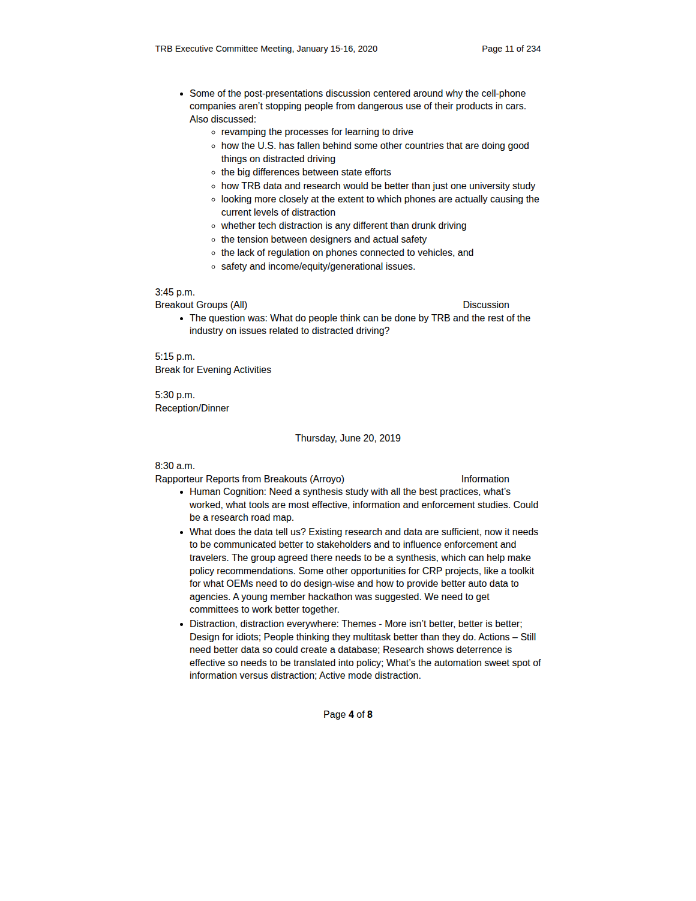TRB Executive Committee Meeting, January 15-16, 2020
Page 11 of 234
Some of the post-presentations discussion centered around why the cell-phone companies aren’t stopping people from dangerous use of their products in cars. Also discussed:
revamping the processes for learning to drive
how the U.S. has fallen behind some other countries that are doing good things on distracted driving
the big differences between state efforts
how TRB data and research would be better than just one university study
looking more closely at the extent to which phones are actually causing the current levels of distraction
whether tech distraction is any different than drunk driving
the tension between designers and actual safety
the lack of regulation on phones connected to vehicles, and
safety and income/equity/generational issues.
3:45 p.m.
Breakout Groups (All) Discussion
The question was: What do people think can be done by TRB and the rest of the industry on issues related to distracted driving?
5:15 p.m.
Break for Evening Activities
5:30 p.m.
Reception/Dinner
Thursday, June 20, 2019
8:30 a.m.
Rapporteur Reports from Breakouts (Arroyo) Information
Human Cognition: Need a synthesis study with all the best practices, what’s worked, what tools are most effective, information and enforcement studies. Could be a research road map.
What does the data tell us? Existing research and data are sufficient, now it needs to be communicated better to stakeholders and to influence enforcement and travelers. The group agreed there needs to be a synthesis, which can help make policy recommendations. Some other opportunities for CRP projects, like a toolkit for what OEMs need to do design-wise and how to provide better auto data to agencies. A young member hackathon was suggested. We need to get committees to work better together.
Distraction, distraction everywhere: Themes - More isn’t better, better is better; Design for idiots; People thinking they multitask better than they do. Actions – Still need better data so could create a database; Research shows deterrence is effective so needs to be translated into policy; What’s the automation sweet spot of information versus distraction; Active mode distraction.
Page 4 of 8